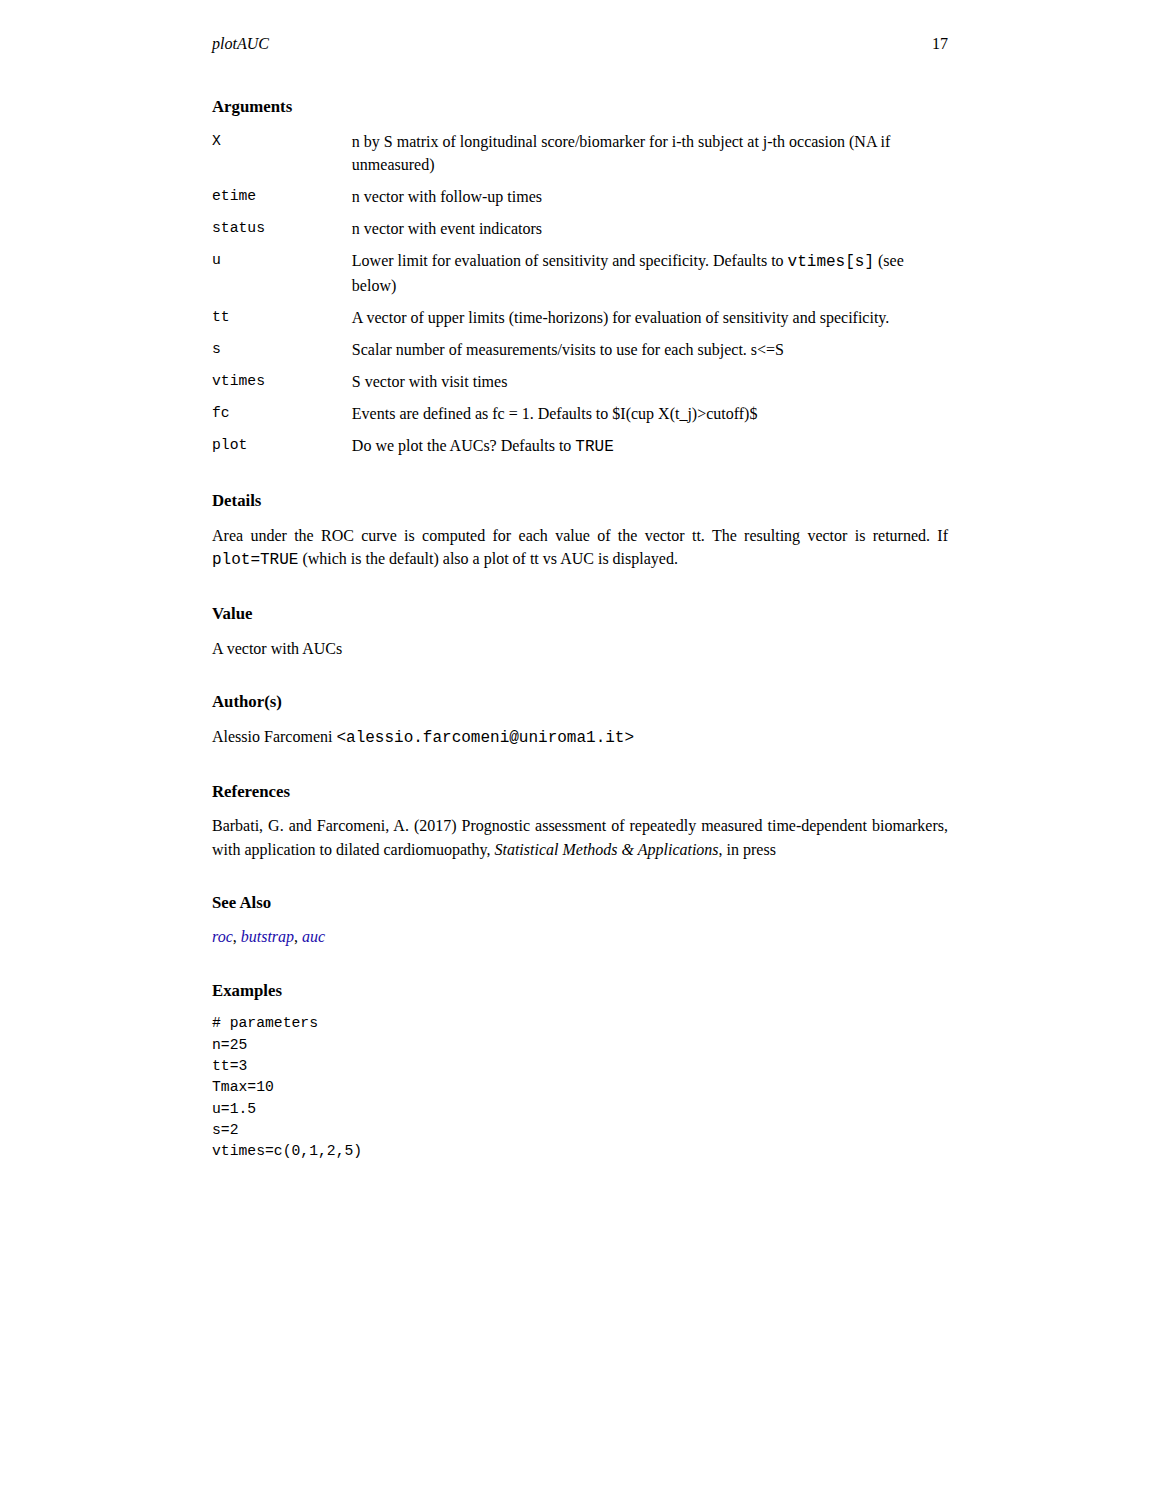plotAUC 17
Arguments
X
n by S matrix of longitudinal score/biomarker for i-th subject at j-th occasion (NA if unmeasured)
etime
n vector with follow-up times
status
n vector with event indicators
u
Lower limit for evaluation of sensitivity and specificity. Defaults to vtimes[s] (see below)
tt
A vector of upper limits (time-horizons) for evaluation of sensitivity and specificity.
s
Scalar number of measurements/visits to use for each subject. s<=S
vtimes
S vector with visit times
fc
Events are defined as fc = 1. Defaults to $I(cup X(t_j)>cutoff)$
plot
Do we plot the AUCs? Defaults to TRUE
Details
Area under the ROC curve is computed for each value of the vector tt. The resulting vector is returned. If plot=TRUE (which is the default) also a plot of tt vs AUC is displayed.
Value
A vector with AUCs
Author(s)
Alessio Farcomeni <alessio.farcomeni@uniroma1.it>
References
Barbati, G. and Farcomeni, A. (2017) Prognostic assessment of repeatedly measured time-dependent biomarkers, with application to dilated cardiomuopathy, Statistical Methods & Applications, in press
See Also
roc, butstrap, auc
Examples
# parameters
n=25
tt=3
Tmax=10
u=1.5
s=2
vtimes=c(0,1,2,5)